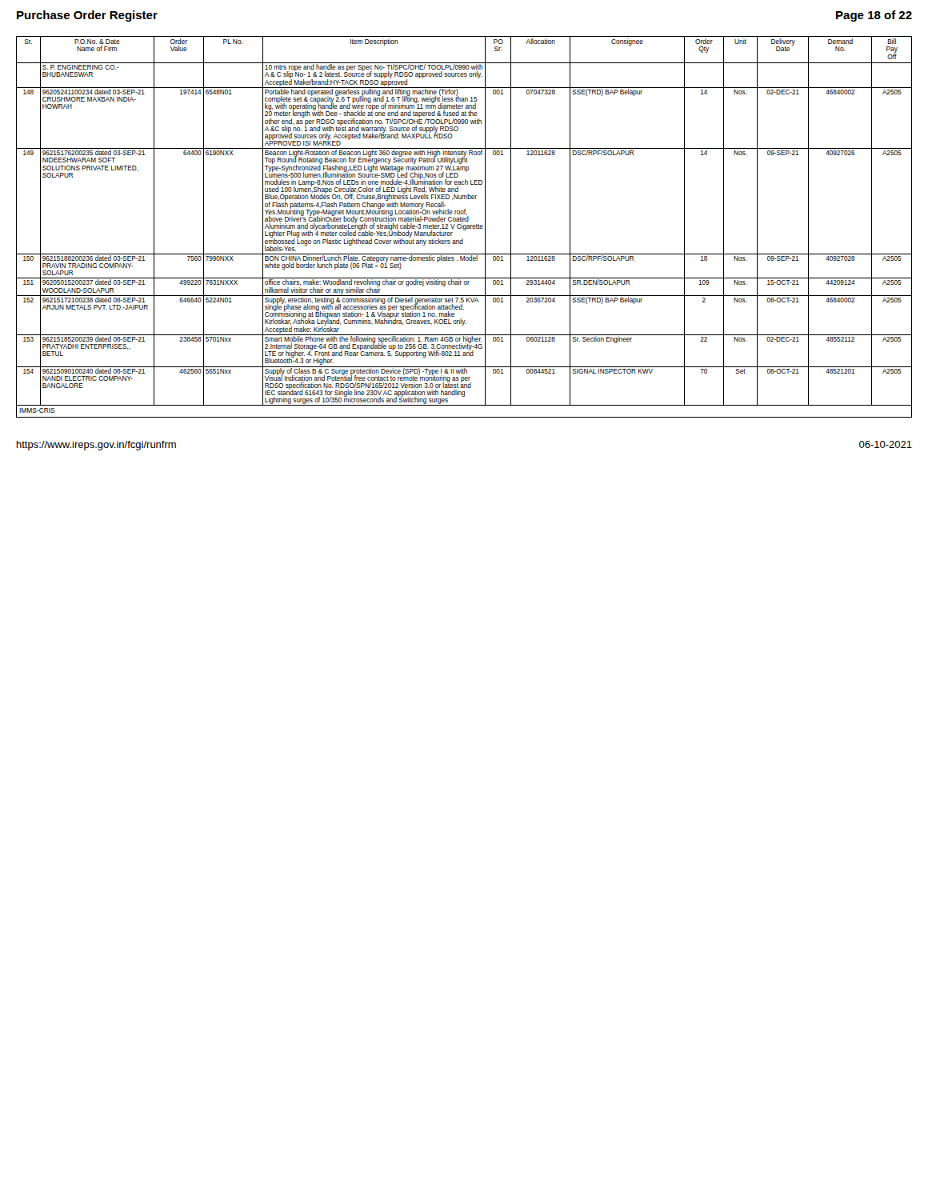Purchase Order Register
Page 18 of 22
| Sr. | P.O.No. & Date Name of Firm | Order Value | PL No. | Item Description | PO Sr. | Allocation | Consignee | Order Qty | Unit | Delivery Date | Demand No. | Bill Pay Off |
| --- | --- | --- | --- | --- | --- | --- | --- | --- | --- | --- | --- | --- |
| | S. P. ENGINEERING CO.-BHUBANESWAR | | | 10 mtrs rope and handle as per Spec No- TI/SPC/OHE/ TOOLPL/0990 with A & C slip No- 1 & 2 latest. Source of supply RDSO approved sources only. Accepted Make/brand:HY-TACK RDSO approved | | | | | | | | |
| 148 | 96205241100234 dated 03-SEP-21 CRUSHMORE MAXBAN INDIA-HOWRAH | 197414 | 6548N01 | Portable hand operated gearless pulling and lifting machine (Tirfor) complete set & capacity 2.6 T pulling and 1.6 T lifting, weight less than 15 kg, with operating handle and wire rope of minimum 11 mm diameter and 20 meter length with Dee - shackle at one end and tapered & fused at the other end, as per RDSO specification no. TI/SPC/OHE /TOOLPL/0990 with A &C slip no. 1 and with test and warranty. Source of supply RDSO approved sources only. Accepted Make/Brand: MAXPULL RDSO APPROVED ISI MARKED | 001 | 07047328 | SSE(TRD) BAP Belapur | 14 | Nos. | 02-DEC-21 | 46840002 | A2505 |
| 149 | 96215176200235 dated 03-SEP-21 NIDEESHWARAM SOFT SOLUTIONS PRIVATE LIMITED, SOLAPUR | 64400 | 6190NXX | Beacon Light-Rotation of Beacon Light 360 degree with High Intensity Roof Top Round Rotating Beacon for Emergency Security Patrol UtilityLight Type-Synchronized Flashing,LED Light Wattage maximum 27 W,Lamp Lumens-500 lumen,Illumination Source-SMD Led Chip,Nos of LED modules in Lamp-8,Nos of LEDs in one module-4,Illumination for each LED used 100 lumen,Shape Circular,Color of LED Light Red, White and Blue,Operation Modes On, Off, Cruise,Brightness Levels FIXED ,Number of Flash patterns-4,Flash Pattern Change with Memory Recall-Yes.Mounting Type-Magnet Mount,Mounting Location-On vehicle roof, above Driver's CabinOuter body Construction material-Powder Coated Aluminium and olycarbonateLength of straight cable-3 meter,12 V Cigarette Lighter Plug with 4 meter coiled cable-Yes,Unibody Manufacturer embossed Logo on Plastic Lighthead Cover without any stickers and labels-Yes. | 001 | 12011628 | DSC/RPF/SOLAPUR | 14 | Nos. | 09-SEP-21 | 40927026 | A2505 |
| 150 | 96215188200236 dated 03-SEP-21 PRAVIN TRADING COMPANY-SOLAPUR | 7560 | 7990NXX | BON CHINA Dinner/Lunch Plate. Category name-domestic plates . Model white gold border lunch plate (06 Plat = 01 Set) | 001 | 12011628 | DSC/RPF/SOLAPUR | 18 | Nos. | 09-SEP-21 | 40927028 | A2505 |
| 151 | 96205015200237 dated 03-SEP-21 WOODLAND-SOLAPUR | 499220 | 7831NXXX | office chairs, make: Woodland revolving chair or godrej visiting chair or nilkamal visitor chair or any similar chair | 001 | 29314404 | SR.DEN/SOLAPUR | 109 | Nos. | 15-OCT-21 | 44209124 | A2505 |
| 152 | 96215172100238 dated 08-SEP-21 ARJUN METALS PVT. LTD.-JAIPUR | 646640 | 5224N01 | Supply, erection, testing & commissioning of Diesel generator set 7.5 KVA single phase along with all accessories as per specification attached. Commisioning at Bhigwan station- 1 & Visapur station 1 no. make Kirloskar, Ashoka Leyland, Cummins, Mahindra, Greaves, KOEL only. Accepted make: Kirloskar | 001 | 20367204 | SSE(TRD) BAP Belapur | 2 | Nos. | 08-OCT-21 | 46840002 | A2505 |
| 153 | 96215185200239 dated 08-SEP-21 PRATYADHI ENTERPRISES,, BETUL | 238458 | 5701Nxx | Smart Mobile Phone with the following specification: 1. Ram 4GB or higher. 2.Internal Storage-64 GB and Expandable up to 256 GB. 3.Connectivity-4G LTE or higher. 4. Front and Rear Camera. 5. Supporting Wifi-802.11 and Bluetooth-4.3 or Higher. | 001 | 06021128 | Sr. Section Engineer | 22 | Nos. | 02-DEC-21 | 48552112 | A2505 |
| 154 | 96215090100240 dated 08-SEP-21 NANDI ELECTRIC COMPANY-BANGALORE | 462560 | 5651Nxx | Supply of Class B & C Surge protection Device (SPD) -Type I & II with Visual Indication and Potential free contact to remote monitoring as per RDSO specification No. RDSO/SPN/165/2012 Version 3.0 or latest and IEC standard 61643 for Single line 230V AC application with handling Lightning surges of 10/350 microseconds and Switching surges | 001 | 00844521 | SIGNAL INSPECTOR KWV | 70 | Set | 08-OCT-21 | 48521201 | A2505 |
| IMMS-CRIS |
https://www.ireps.gov.in/fcgi/runfrm
06-10-2021